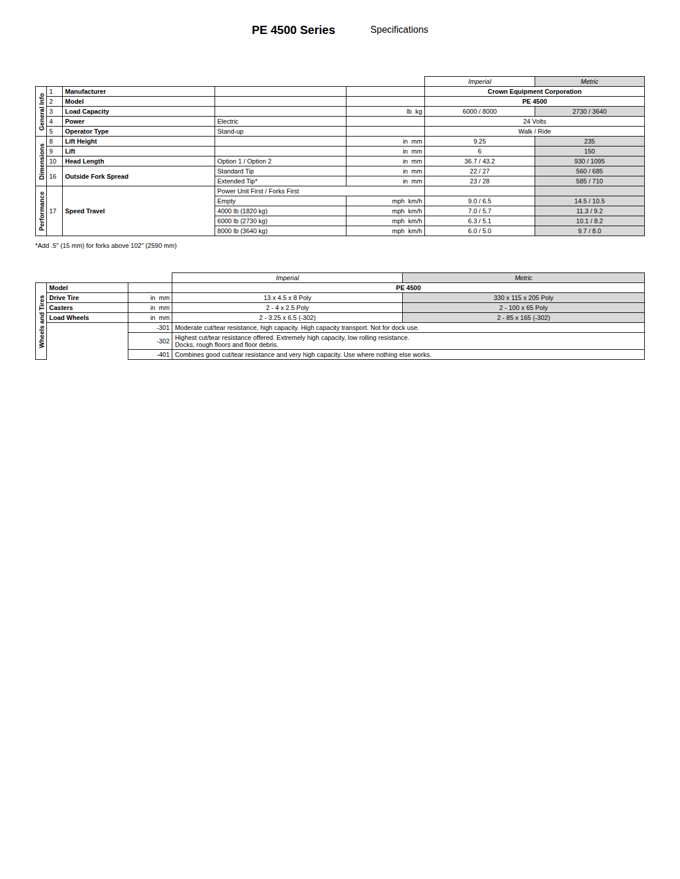PE 4500 Series Specifications
| | | | | | Imperial | Metric |
| General Info | 1 | Manufacturer | | | Crown Equipment Corporation |
| 2 | Model | | | PE 4500 |
| 3 | Load Capacity | | lb kg | 6000 / 8000 | 2730 / 3640 |
| 4 | Power | Electric | | 24 Volts |
| 5 | Operator Type | Stand-up | | Walk / Ride |
| Dimensions | 8 | Lift Height | | in mm | 9.25 | 235 |
| 9 | Lift | | in mm | 6 | 150 |
| 10 | Head Length | Option 1 / Option 2 | in mm | 36.7 / 43.2 | 930 / 1095 |
| 16 | Outside Fork Spread | Standard Tip | in mm | 22 / 27 | 560 / 685 |
| Extended Tip* | in mm | 23 / 28 | 585 / 710 |
| Performance | 17 | Speed Travel | Power Unit First / Forks First | | |
| Empty | mph km/h | 9.0 / 6.5 | 14.5 / 10.5 |
| 4000 lb (1820 kg) | mph km/h | 7.0 / 5.7 | 11.3 / 9.2 |
| 6000 lb (2730 kg) | mph km/h | 6.3 / 5.1 | 10.1 / 8.2 |
| 8000 lb (3640 kg) | mph km/h | 6.0 / 5.0 | 9.7 / 8.0 |
*Add .5" (15 mm) for forks above 102" (2590 mm)
| | | | Imperial | Metric |
| Wheels and Tires | Model | | PE 4500 |
| Drive Tire | in mm | 13 x 4.5 x 8 Poly | 330 x 115 x 205 Poly |
| Casters | in mm | 2 - 4 x 2.5 Poly | 2 - 100 x 65 Poly |
| Load Wheels | in mm | 2 - 3.25 x 6.5 (-302) | 2 - 85 x 165 (-302) |
| | -301 | Moderate cut/tear resistance, high capacity. High capacity transport. Not for dock use. |
| | -302 | Highest cut/tear resistance offered. Extremely high capacity, low rolling resistance. Docks, rough floors and floor debris. |
| | -401 | Combines good cut/tear resistance and very high capacity. Use where nothing else works. |